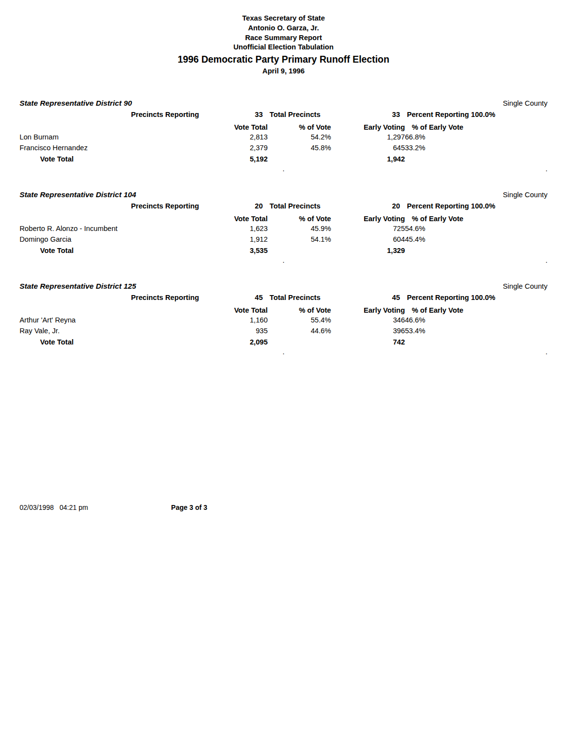Texas Secretary of State
Antonio O. Garza, Jr.
Race Summary Report
Unofficial Election Tabulation
1996 Democratic Party Primary Runoff Election
April 9, 1996
State Representative District 90 Single County
| Precincts Reporting | 33 | Total Precincts | 33 | Percent Reporting 100.0% |
| | Vote Total | % of Vote | Early Voting | % of Early Vote |
| Lon Burnam | 2,813 | 54.2% | 1,297 | 66.8% |
| Francisco Hernandez | 2,379 | 45.8% | 645 | 33.2% |
| Vote Total | 5,192 | | 1,942 | |
. .
State Representative District 104 Single County
| Precincts Reporting | 20 | Total Precincts | 20 | Percent Reporting 100.0% |
| | Vote Total | % of Vote | Early Voting | % of Early Vote |
| Roberto R. Alonzo - Incumbent | 1,623 | 45.9% | 725 | 54.6% |
| Domingo Garcia | 1,912 | 54.1% | 604 | 45.4% |
| Vote Total | 3,535 | | 1,329 | |
. .
State Representative District 125 Single County
| Precincts Reporting | 45 | Total Precincts | 45 | Percent Reporting 100.0% |
| | Vote Total | % of Vote | Early Voting | % of Early Vote |
| Arthur 'Art' Reyna | 1,160 | 55.4% | 346 | 46.6% |
| Ray Vale, Jr. | 935 | 44.6% | 396 | 53.4% |
| Vote Total | 2,095 | | 742 | |
. .
02/03/1998 04:21 pm Page 3 of 3